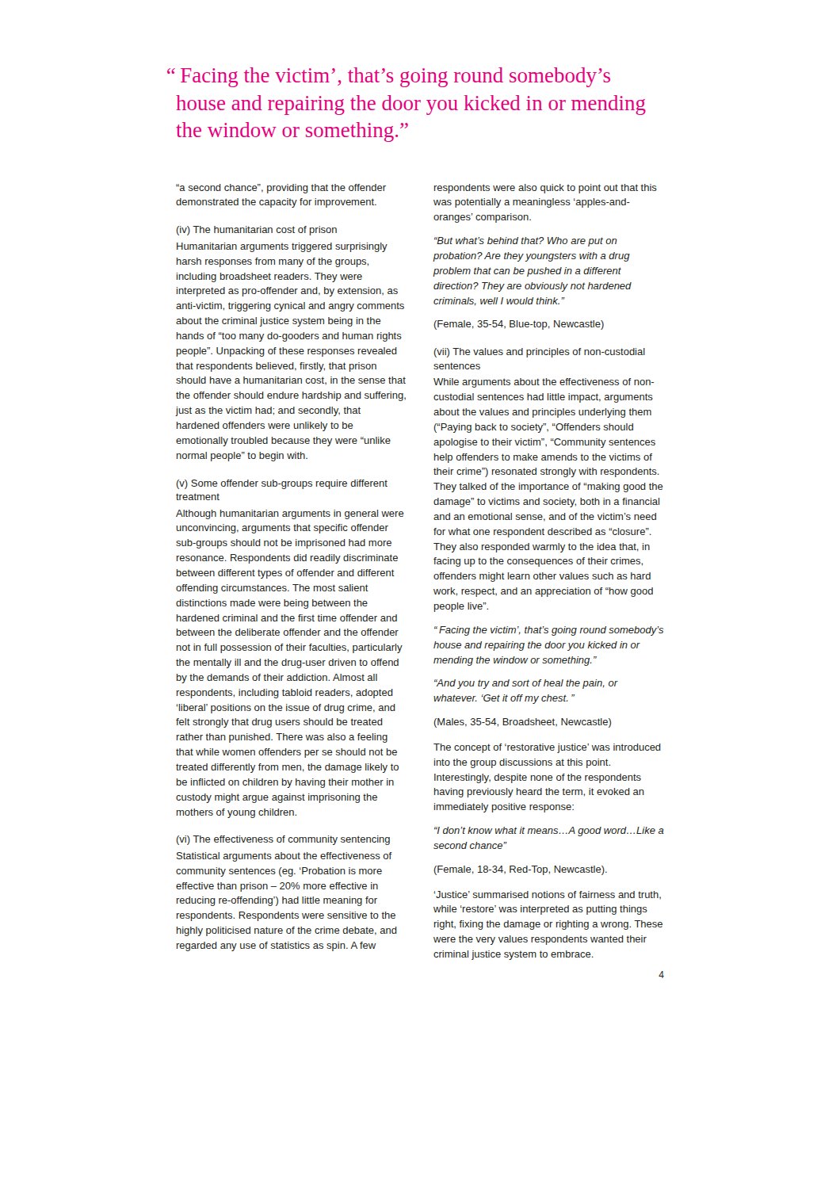“ Facing the victim’, that’s going round somebody’s house and repairing the door you kicked in or mending the window or something.”
“a second chance”, providing that the offender demonstrated the capacity for improvement.
(iv) The humanitarian cost of prison
Humanitarian arguments triggered surprisingly harsh responses from many of the groups, including broadsheet readers. They were interpreted as pro-offender and, by extension, as anti-victim, triggering cynical and angry comments about the criminal justice system being in the hands of “too many do-gooders and human rights people”. Unpacking of these responses revealed that respondents believed, firstly, that prison should have a humanitarian cost, in the sense that the offender should endure hardship and suffering, just as the victim had; and secondly, that hardened offenders were unlikely to be emotionally troubled because they were “unlike normal people” to begin with.
(v) Some offender sub-groups require different treatment
Although humanitarian arguments in general were unconvincing, arguments that specific offender sub-groups should not be imprisoned had more resonance. Respondents did readily discriminate between different types of offender and different offending circumstances. The most salient distinctions made were being between the hardened criminal and the first time offender and between the deliberate offender and the offender not in full possession of their faculties, particularly the mentally ill and the drug-user driven to offend by the demands of their addiction. Almost all respondents, including tabloid readers, adopted ‘liberal’ positions on the issue of drug crime, and felt strongly that drug users should be treated rather than punished. There was also a feeling that while women offenders per se should not be treated differently from men, the damage likely to be inflicted on children by having their mother in custody might argue against imprisoning the mothers of young children.
(vi) The effectiveness of community sentencing
Statistical arguments about the effectiveness of community sentences (eg. ‘Probation is more effective than prison – 20% more effective in reducing re-offending’) had little meaning for respondents. Respondents were sensitive to the highly politicised nature of the crime debate, and regarded any use of statistics as spin. A few respondents were also quick to point out that this was potentially a meaningless ‘apples-and-oranges’ comparison.
“But what’s behind that? Who are put on probation? Are they youngsters with a drug problem that can be pushed in a different direction? They are obviously not hardened criminals, well I would think.”
(Female, 35-54, Blue-top, Newcastle)
(vii) The values and principles of non-custodial sentences
While arguments about the effectiveness of non-custodial sentences had little impact, arguments about the values and principles underlying them (“Paying back to society”, “Offenders should apologise to their victim”, “Community sentences help offenders to make amends to the victims of their crime”) resonated strongly with respondents. They talked of the importance of “making good the damage” to victims and society, both in a financial and an emotional sense, and of the victim’s need for what one respondent described as “closure”. They also responded warmly to the idea that, in facing up to the consequences of their crimes, offenders might learn other values such as hard work, respect, and an appreciation of “how good people live”.
“ Facing the victim’, that’s going round somebody’s house and repairing the door you kicked in or mending the window or something.”
“And you try and sort of heal the pain, or whatever. ‘Get it off my chest. ”
(Males, 35-54, Broadsheet, Newcastle)
The concept of ‘restorative justice’ was introduced into the group discussions at this point. Interestingly, despite none of the respondents having previously heard the term, it evoked an immediately positive response:
“I don’t know what it means…A good word…Like a second chance”
(Female, 18-34, Red-Top, Newcastle).
‘Justice’ summarised notions of fairness and truth, while ‘restore’ was interpreted as putting things right, fixing the damage or righting a wrong. These were the very values respondents wanted their criminal justice system to embrace.
4